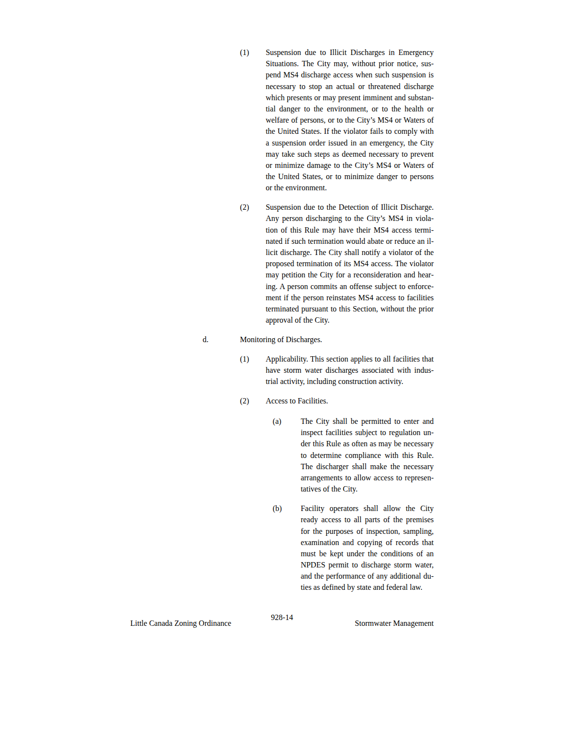(1)
Suspension due to Illicit Discharges in Emergency Situations. The City may, without prior notice, suspend MS4 discharge access when such suspension is necessary to stop an actual or threatened discharge which presents or may present imminent and substantial danger to the environment, or to the health or welfare of persons, or to the City’s MS4 or Waters of the United States. If the violator fails to comply with a suspension order issued in an emergency, the City may take such steps as deemed necessary to prevent or minimize damage to the City’s MS4 or Waters of the United States, or to minimize danger to persons or the environment.
(2)
Suspension due to the Detection of Illicit Discharge. Any person discharging to the City’s MS4 in violation of this Rule may have their MS4 access terminated if such termination would abate or reduce an illicit discharge. The City shall notify a violator of the proposed termination of its MS4 access. The violator may petition the City for a reconsideration and hearing. A person commits an offense subject to enforcement if the person reinstates MS4 access to facilities terminated pursuant to this Section, without the prior approval of the City.
d.
Monitoring of Discharges.
(1)
Applicability. This section applies to all facilities that have storm water discharges associated with industrial activity, including construction activity.
(2)
Access to Facilities.
(a)
The City shall be permitted to enter and inspect facilities subject to regulation under this Rule as often as may be necessary to determine compliance with this Rule. The discharger shall make the necessary arrangements to allow access to representatives of the City.
(b)
Facility operators shall allow the City ready access to all parts of the premises for the purposes of inspection, sampling, examination and copying of records that must be kept under the conditions of an NPDES permit to discharge storm water, and the performance of any additional duties as defined by state and federal law.
Little Canada Zoning Ordinance
Stormwater Management
928-14